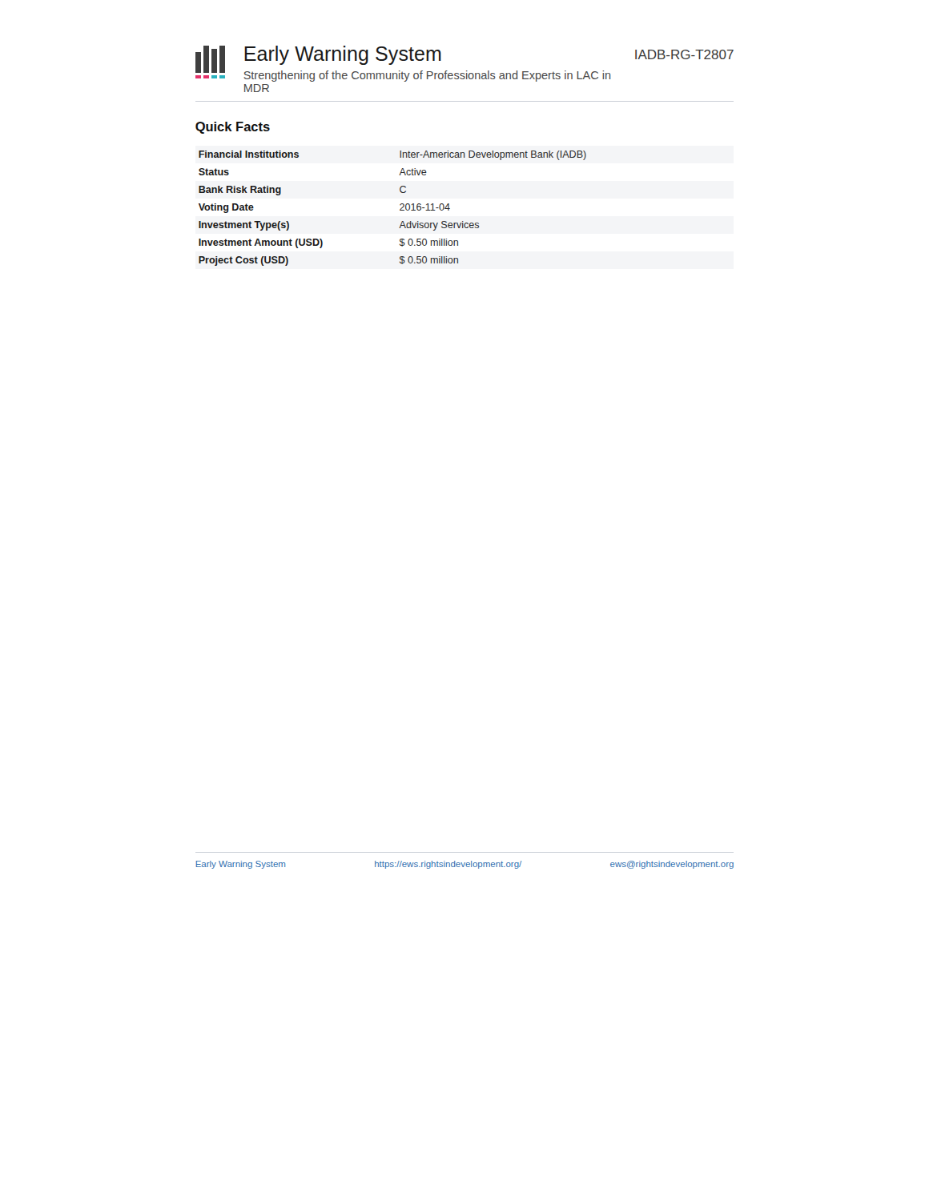Early Warning System
Strengthening of the Community of Professionals and Experts in LAC in MDR
IADB-RG-T2807
Quick Facts
| Financial Institutions | Inter-American Development Bank (IADB) |
| Status | Active |
| Bank Risk Rating | C |
| Voting Date | 2016-11-04 |
| Investment Type(s) | Advisory Services |
| Investment Amount (USD) | $ 0.50 million |
| Project Cost (USD) | $ 0.50 million |
Early Warning System
https://ews.rightsindevelopment.org/
ews@rightsindevelopment.org